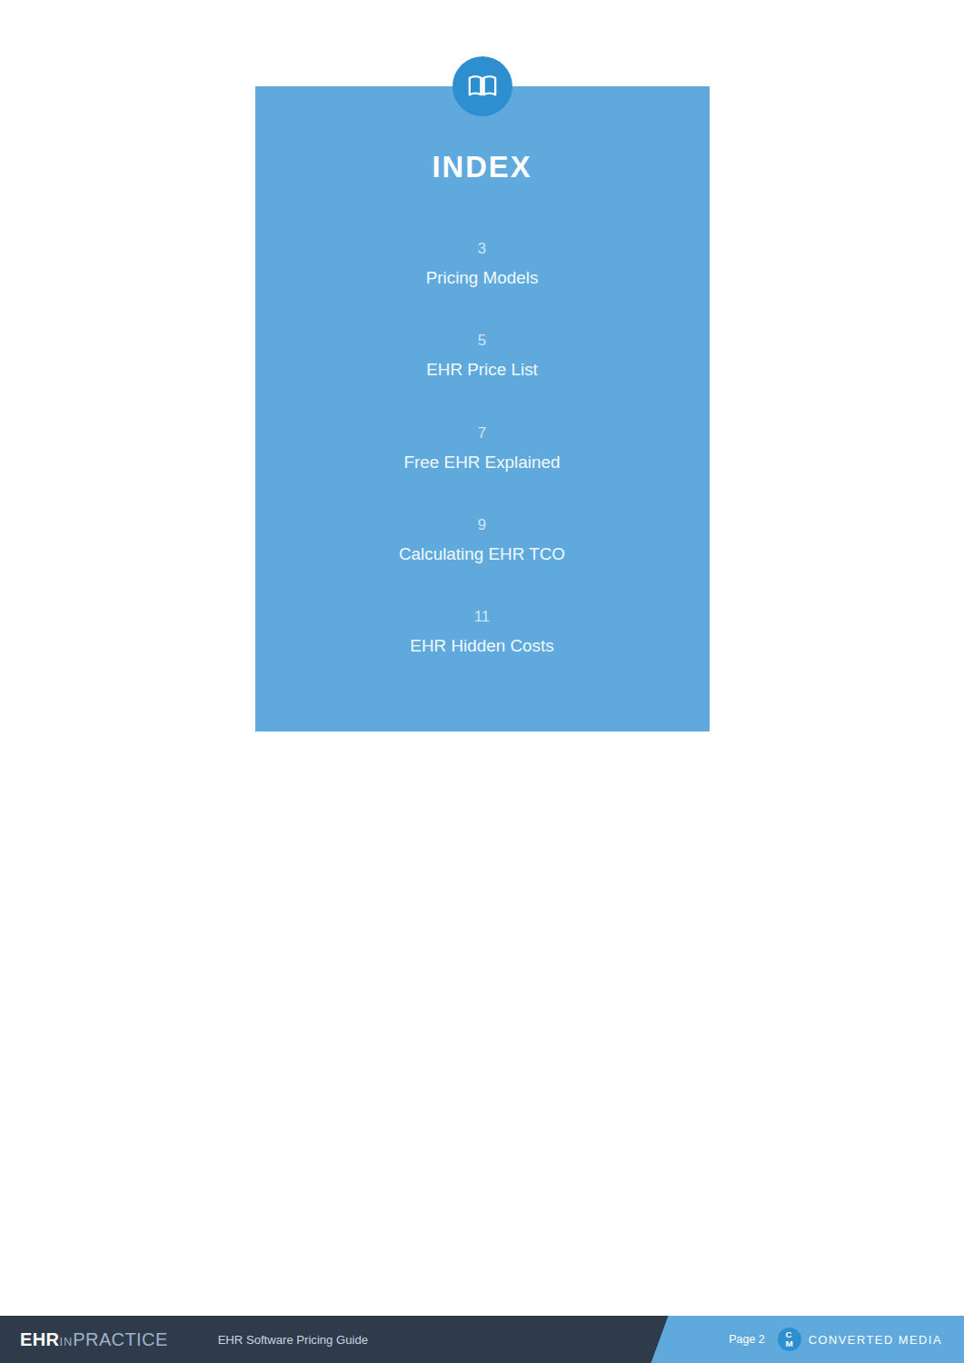INDEX
3 Pricing Models
5 EHR Price List
7 Free EHR Explained
9 Calculating EHR TCO
11 EHR Hidden Costs
EHR IN PRACTICE EHR Software Pricing Guide
Page 2 C
M CONVERTED MEDIA